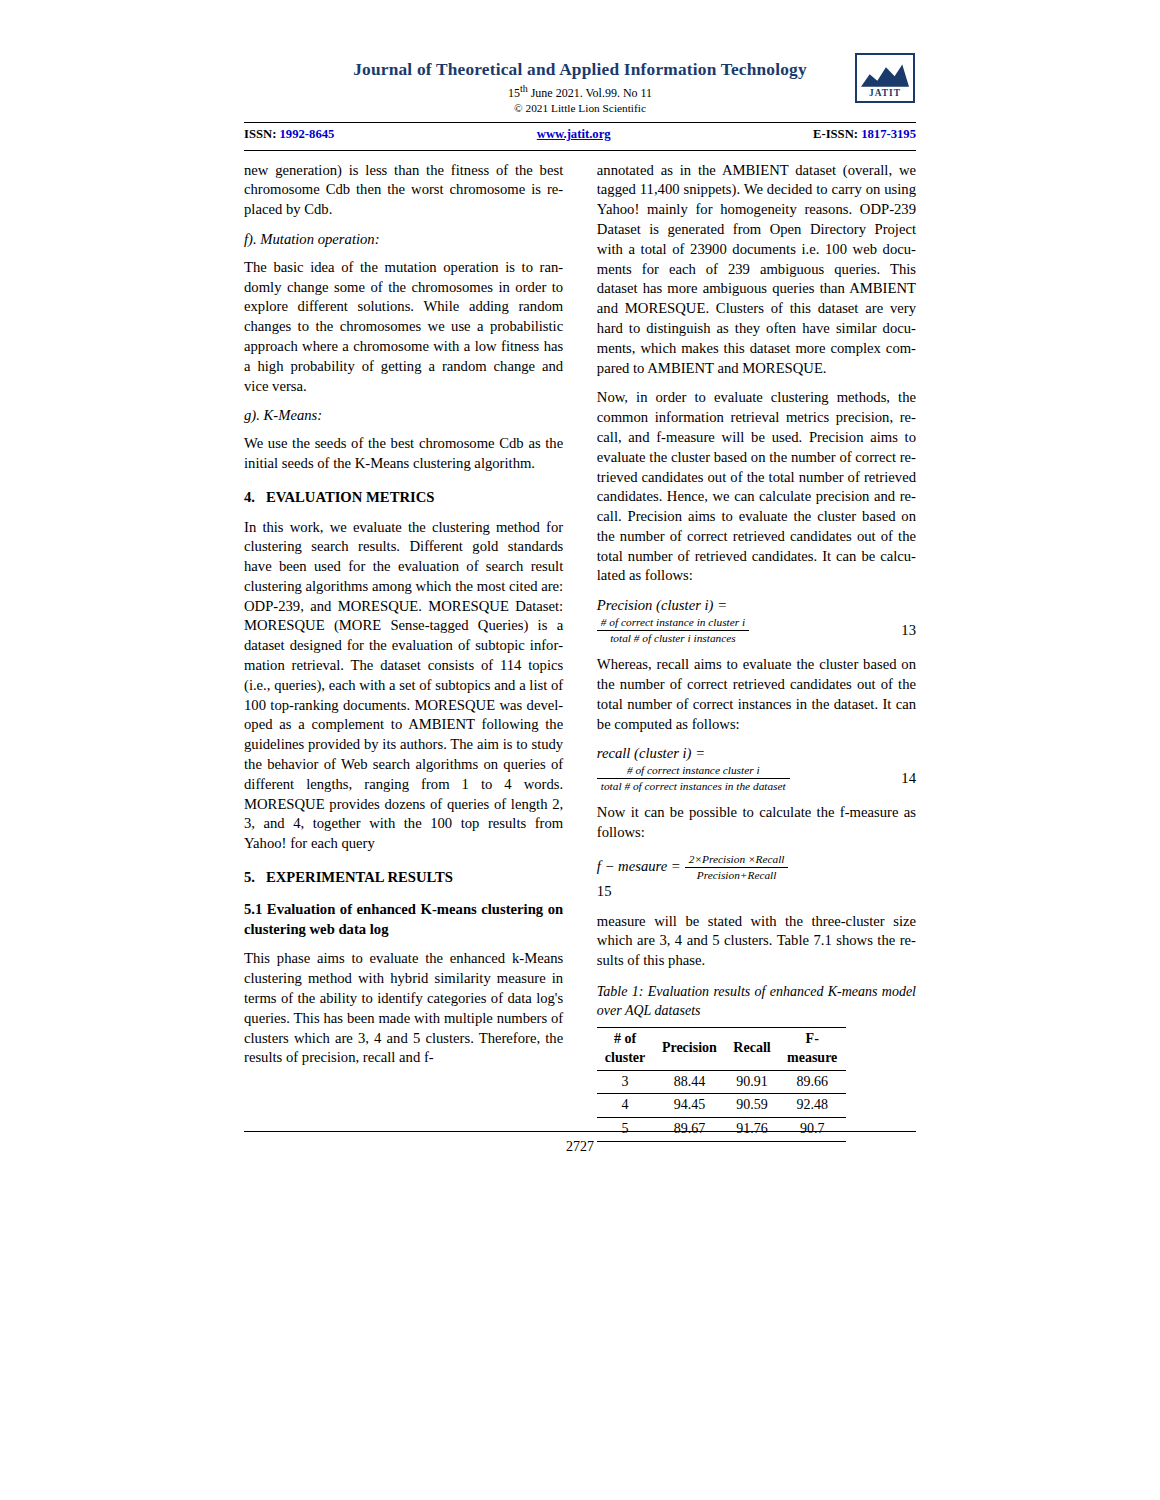JATIT
Journal of Theoretical and Applied Information Technology
15th June 2021. Vol.99. No 11
© 2021 Little Lion Scientific
ISSN: 1992-8645
www.jatit.org
E-ISSN: 1817-3195
new generation) is less than the fitness of the best chromosome Cdb then the worst chromosome is replaced by Cdb.
f). Mutation operation:
The basic idea of the mutation operation is to randomly change some of the chromosomes in order to explore different solutions. While adding random changes to the chromosomes we use a probabilistic approach where a chromosome with a low fitness has a high probability of getting a random change and vice versa.
g). K-Means:
We use the seeds of the best chromosome Cdb as the initial seeds of the K-Means clustering algorithm.
4. EVALUATION METRICS
In this work, we evaluate the clustering method for clustering search results. Different gold standards have been used for the evaluation of search result clustering algorithms among which the most cited are: ODP-239, and MORESQUE. MORESQUE Dataset: MORESQUE (MORE Sense-tagged Queries) is a dataset designed for the evaluation of subtopic information retrieval. The dataset consists of 114 topics (i.e., queries), each with a set of subtopics and a list of 100 top-ranking documents. MORESQUE was developed as a complement to AMBIENT following the guidelines provided by its authors. The aim is to study the behavior of Web search algorithms on queries of different lengths, ranging from 1 to 4 words. MORESQUE provides dozens of queries of length 2, 3, and 4, together with the 100 top results from Yahoo! for each query
5. EXPERIMENTAL RESULTS
5.1 Evaluation of enhanced K-means clustering on clustering web data log
This phase aims to evaluate the enhanced k-Means clustering method with hybrid similarity measure in terms of the ability to identify categories of data log's queries. This has been made with multiple numbers of clusters which are 3, 4 and 5 clusters. Therefore, the results of precision, recall and f-
annotated as in the AMBIENT dataset (overall, we tagged 11,400 snippets). We decided to carry on using Yahoo! mainly for homogeneity reasons. ODP-239 Dataset is generated from Open Directory Project with a total of 23900 documents i.e. 100 web documents for each of 239 ambiguous queries. This dataset has more ambiguous queries than AMBIENT and MORESQUE. Clusters of this dataset are very hard to distinguish as they often have similar documents, which makes this dataset more complex compared to AMBIENT and MORESQUE.
Now, in order to evaluate clustering methods, the common information retrieval metrics precision, recall, and f-measure will be used. Precision aims to evaluate the cluster based on the number of correct retrieved candidates out of the total number of retrieved candidates. Hence, we can calculate precision and recall. Precision aims to evaluate the cluster based on the number of correct retrieved candidates out of the total number of retrieved candidates. It can be calculated as follows:
Precision (cluster i) =
# of correct instance in cluster i total # of cluster i instances
13
Whereas, recall aims to evaluate the cluster based on the number of correct retrieved candidates out of the total number of correct instances in the dataset. It can be computed as follows:
recall (cluster i) =
# of correct instance cluster i total # of correct instances in the dataset
14
Now it can be possible to calculate the f-measure as follows:
f − mesaure = 2×Precision ×Recall Precision+Recall
15
measure will be stated with the three-cluster size which are 3, 4 and 5 clusters. Table 7.1 shows the results of this phase.
Table 1: Evaluation results of enhanced K-means model over AQL datasets
| # of cluster | Precision | Recall | F- measure |
| --- | --- | --- | --- |
| 3 | 88.44 | 90.91 | 89.66 |
| 4 | 94.45 | 90.59 | 92.48 |
| 5 | 89.67 | 91.76 | 90.7 |
2727